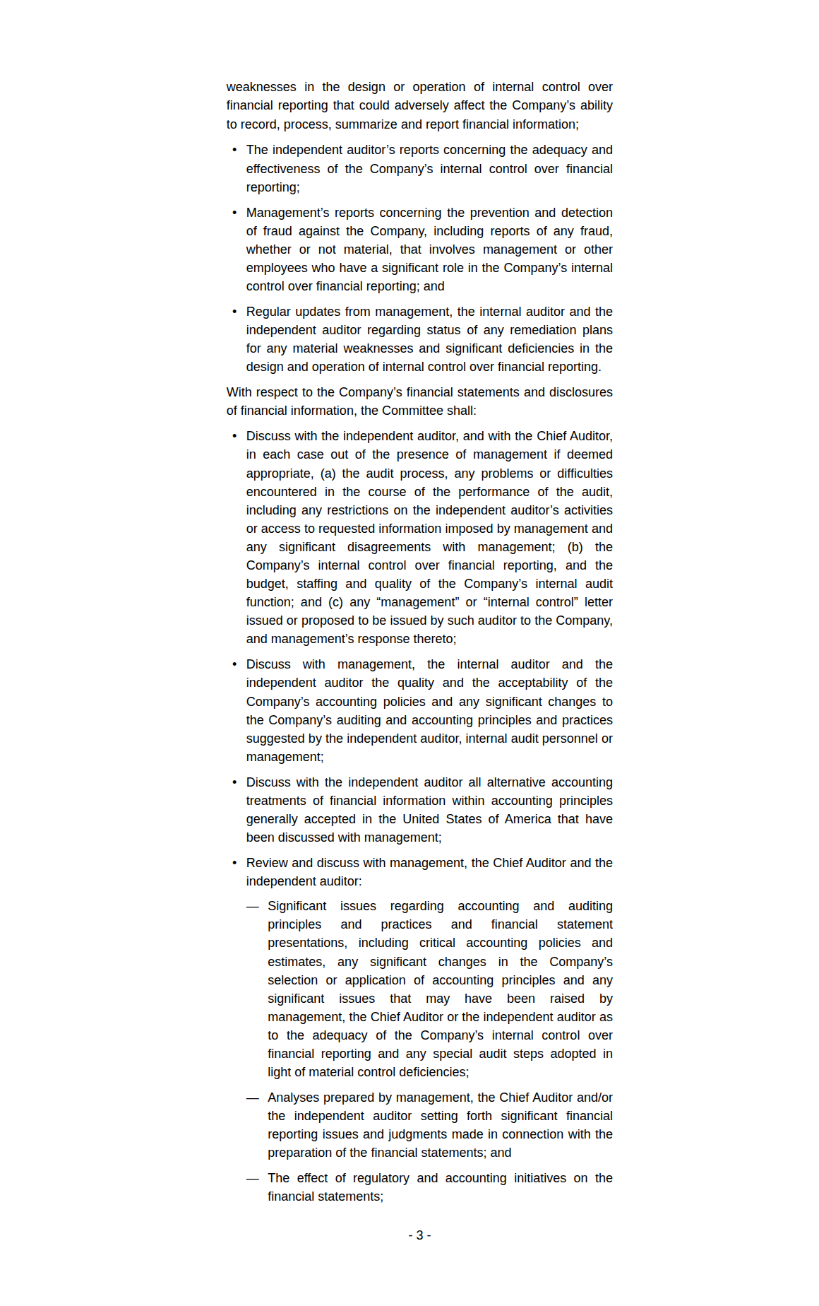weaknesses in the design or operation of internal control over financial reporting that could adversely affect the Company’s ability to record, process, summarize and report financial information;
The independent auditor’s reports concerning the adequacy and effectiveness of the Company’s internal control over financial reporting;
Management’s reports concerning the prevention and detection of fraud against the Company, including reports of any fraud, whether or not material, that involves management or other employees who have a significant role in the Company’s internal control over financial reporting; and
Regular updates from management, the internal auditor and the independent auditor regarding status of any remediation plans for any material weaknesses and significant deficiencies in the design and operation of internal control over financial reporting.
With respect to the Company’s financial statements and disclosures of financial information, the Committee shall:
Discuss with the independent auditor, and with the Chief Auditor, in each case out of the presence of management if deemed appropriate, (a) the audit process, any problems or difficulties encountered in the course of the performance of the audit, including any restrictions on the independent auditor’s activities or access to requested information imposed by management and any significant disagreements with management; (b) the Company’s internal control over financial reporting, and the budget, staffing and quality of the Company’s internal audit function; and (c) any “management” or “internal control” letter issued or proposed to be issued by such auditor to the Company, and management’s response thereto;
Discuss with management, the internal auditor and the independent auditor the quality and the acceptability of the Company’s accounting policies and any significant changes to the Company’s auditing and accounting principles and practices suggested by the independent auditor, internal audit personnel or management;
Discuss with the independent auditor all alternative accounting treatments of financial information within accounting principles generally accepted in the United States of America that have been discussed with management;
Review and discuss with management, the Chief Auditor and the independent auditor:
Significant issues regarding accounting and auditing principles and practices and financial statement presentations, including critical accounting policies and estimates, any significant changes in the Company’s selection or application of accounting principles and any significant issues that may have been raised by management, the Chief Auditor or the independent auditor as to the adequacy of the Company’s internal control over financial reporting and any special audit steps adopted in light of material control deficiencies;
Analyses prepared by management, the Chief Auditor and/or the independent auditor setting forth significant financial reporting issues and judgments made in connection with the preparation of the financial statements; and
The effect of regulatory and accounting initiatives on the financial statements;
- 3 -